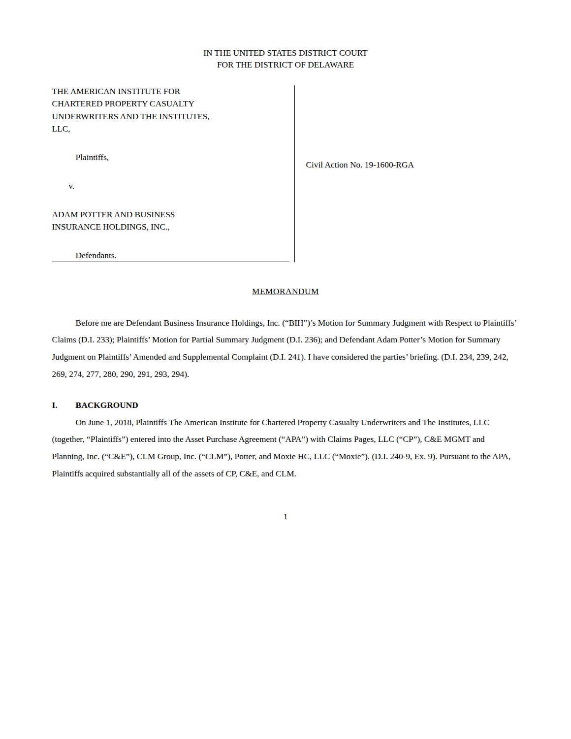IN THE UNITED STATES DISTRICT COURT
FOR THE DISTRICT OF DELAWARE
| THE AMERICAN INSTITUTE FOR CHARTERED PROPERTY CASUALTY UNDERWRITERS and THE INSTITUTES, LLC, Plaintiffs, v. ADAM POTTER and BUSINESS INSURANCE HOLDINGS, INC., Defendants. | Civil Action No. 19-1600-RGA |
MEMORANDUM
Before me are Defendant Business Insurance Holdings, Inc. (“BIH”)’s Motion for Summary Judgment with Respect to Plaintiffs’ Claims (D.I. 233); Plaintiffs’ Motion for Partial Summary Judgment (D.I. 236); and Defendant Adam Potter’s Motion for Summary Judgment on Plaintiffs’ Amended and Supplemental Complaint (D.I. 241). I have considered the parties’ briefing. (D.I. 234, 239, 242, 269, 274, 277, 280, 290, 291, 293, 294).
I. BACKGROUND
On June 1, 2018, Plaintiffs The American Institute for Chartered Property Casualty Underwriters and The Institutes, LLC (together, “Plaintiffs”) entered into the Asset Purchase Agreement (“APA”) with Claims Pages, LLC (“CP”), C&E MGMT and Planning, Inc. (“C&E”), CLM Group, Inc. (“CLM”), Potter, and Moxie HC, LLC (“Moxie”). (D.I. 240-9, Ex. 9). Pursuant to the APA, Plaintiffs acquired substantially all of the assets of CP, C&E, and CLM.
1